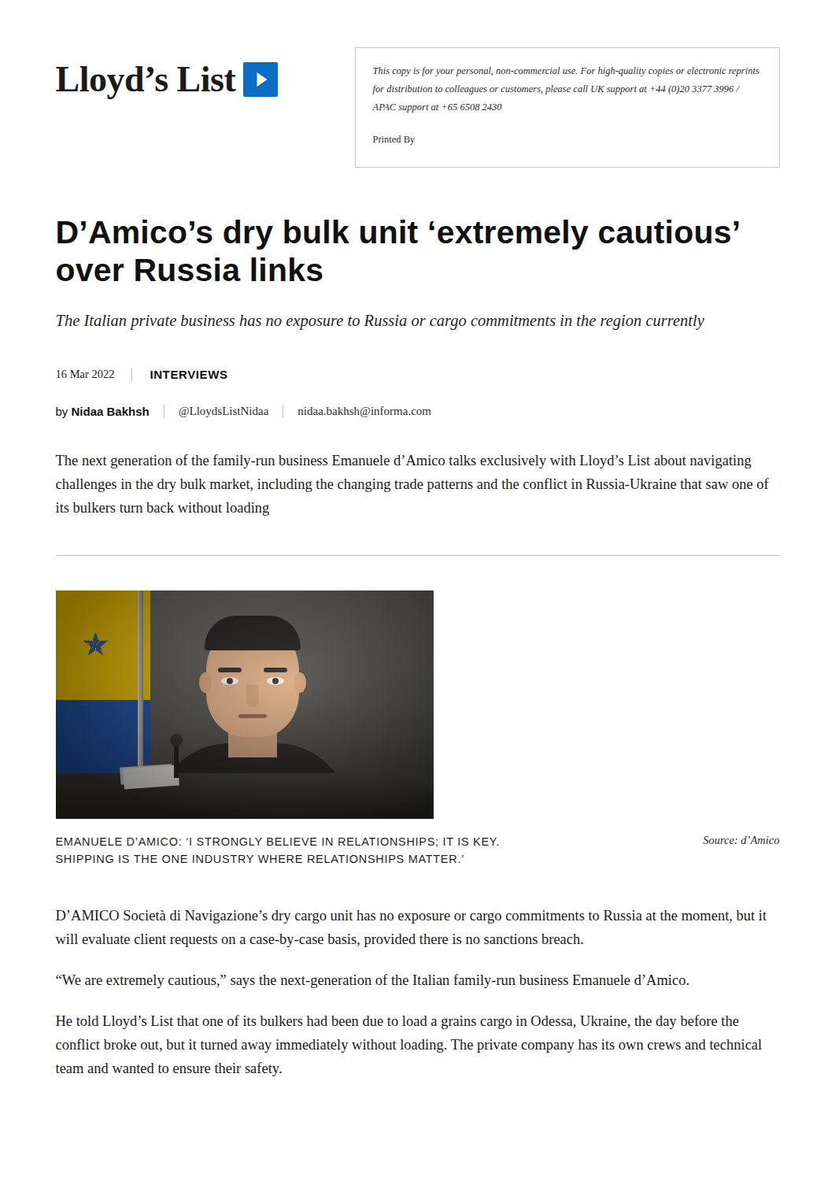Lloyd’s List
This copy is for your personal, non-commercial use. For high-quality copies or electronic reprints for distribution to colleagues or customers, please call UK support at +44 (0)20 3377 3996 / APAC support at +65 6508 2430
Printed By
D’Amico’s dry bulk unit ‘extremely cautious’ over Russia links
The Italian private business has no exposure to Russia or cargo commitments in the region currently
16 Mar 2022 INTERVIEWS
by Nidaa Bakhsh @LloydsListNidaa nidaa.bakhsh@informa.com
The next generation of the family-run business Emanuele d’Amico talks exclusively with Lloyd’s List about navigating challenges in the dry bulk market, including the changing trade patterns and the conflict in Russia-Ukraine that saw one of its bulkers turn back without loading
EMANUELE D’AMICO: ‘I STRONGLY BELIEVE IN RELATIONSHIPS; IT IS KEY. SHIPPING IS THE ONE INDUSTRY WHERE RELATIONSHIPS MATTER.’ Source: d’Amico
D’AMICO Società di Navigazione’s dry cargo unit has no exposure or cargo commitments to Russia at the moment, but it will evaluate client requests on a case-by-case basis, provided there is no sanctions breach.
“We are extremely cautious,” says the next-generation of the Italian family-run business Emanuele d’Amico.
He told Lloyd’s List that one of its bulkers had been due to load a grains cargo in Odessa, Ukraine, the day before the conflict broke out, but it turned away immediately without loading. The private company has its own crews and technical team and wanted to ensure their safety.